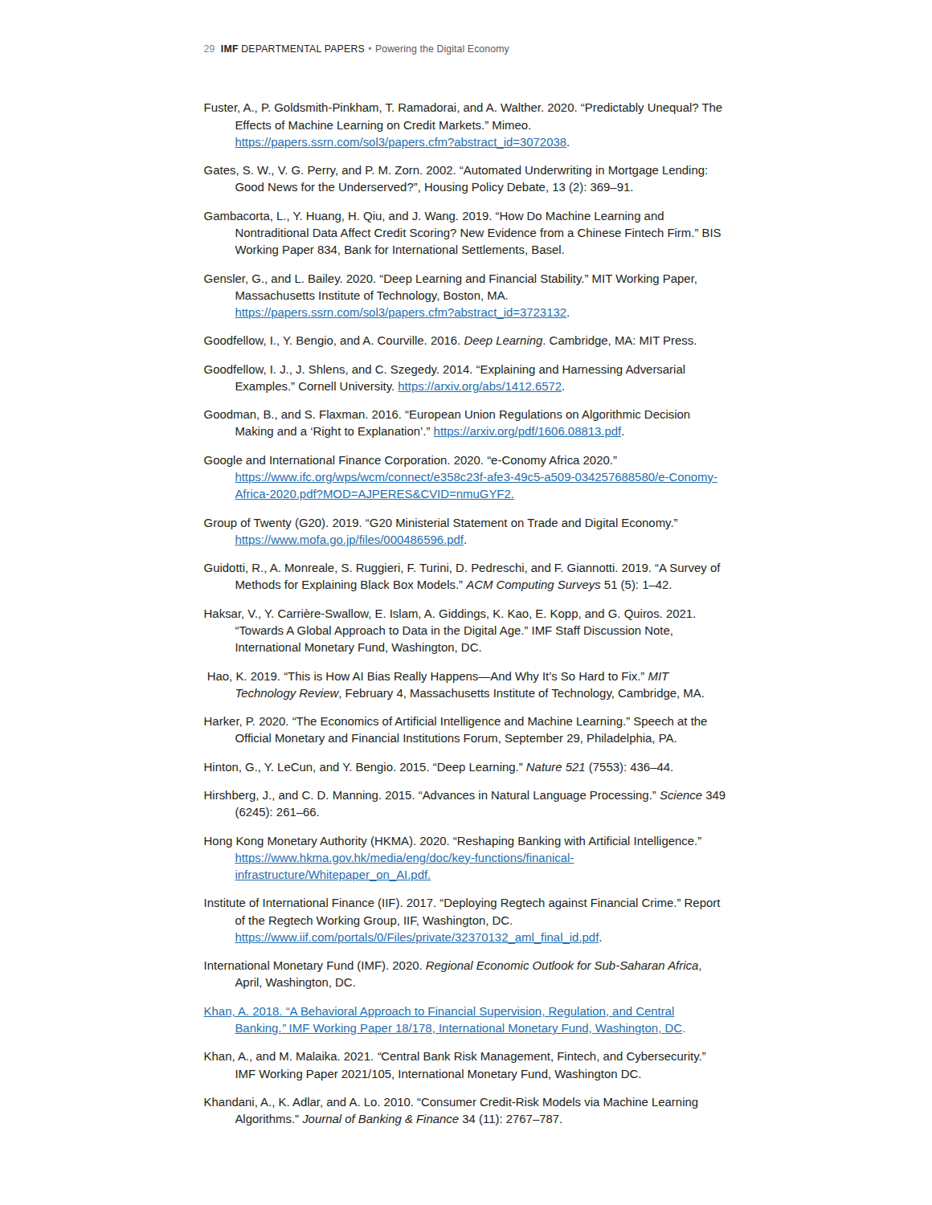29 IMF DEPARTMENTAL PAPERS•Powering the Digital Economy
Fuster, A., P. Goldsmith-Pinkham, T. Ramadorai, and A. Walther. 2020. “Predictably Unequal? The Effects of Machine Learning on Credit Markets.” Mimeo. https://papers.ssrn.com/sol3/papers.cfm?abstract_id=3072038.
Gates, S. W., V. G. Perry, and P. M. Zorn. 2002. “Automated Underwriting in Mortgage Lending: Good News for the Underserved?”, Housing Policy Debate, 13 (2): 369–91.
Gambacorta, L., Y. Huang, H. Qiu, and J. Wang. 2019. “How Do Machine Learning and Nontraditional Data Affect Credit Scoring? New Evidence from a Chinese Fintech Firm.” BIS Working Paper 834, Bank for International Settlements, Basel.
Gensler, G., and L. Bailey. 2020. “Deep Learning and Financial Stability.” MIT Working Paper, Massachusetts Institute of Technology, Boston, MA. https://papers.ssrn.com/sol3/papers.cfm?abstract_id=3723132.
Goodfellow, I., Y. Bengio, and A. Courville. 2016. Deep Learning. Cambridge, MA: MIT Press.
Goodfellow, I. J., J. Shlens, and C. Szegedy. 2014. “Explaining and Harnessing Adversarial Examples.” Cornell University. https://arxiv.org/abs/1412.6572.
Goodman, B., and S. Flaxman. 2016. “European Union Regulations on Algorithmic Decision Making and a ‘Right to Explanation’.” https://arxiv.org/pdf/1606.08813.pdf.
Google and International Finance Corporation. 2020. “e-Conomy Africa 2020.” https://www.ifc.org/wps/wcm/connect/e358c23f-afe3-49c5-a509-034257688580/e-Conomy-Africa-2020.pdf?MOD=AJPERES&CVID=nmuGYF2.
Group of Twenty (G20). 2019. “G20 Ministerial Statement on Trade and Digital Economy.” https://www.mofa.go.jp/files/000486596.pdf.
Guidotti, R., A. Monreale, S. Ruggieri, F. Turini, D. Pedreschi, and F. Giannotti. 2019. “A Survey of Methods for Explaining Black Box Models.” ACM Computing Surveys 51 (5): 1–42.
Haksar, V., Y. Carrière-Swallow, E. Islam, A. Giddings, K. Kao, E. Kopp, and G. Quiros. 2021. “Towards A Global Approach to Data in the Digital Age.” IMF Staff Discussion Note, International Monetary Fund, Washington, DC.
Hao, K. 2019. “This is How AI Bias Really Happens—And Why It’s So Hard to Fix.” MIT Technology Review, February 4, Massachusetts Institute of Technology, Cambridge, MA.
Harker, P. 2020. “The Economics of Artificial Intelligence and Machine Learning.” Speech at the Official Monetary and Financial Institutions Forum, September 29, Philadelphia, PA.
Hinton, G., Y. LeCun, and Y. Bengio. 2015. “Deep Learning.” Nature 521 (7553): 436–44.
Hirshberg, J., and C. D. Manning. 2015. “Advances in Natural Language Processing.” Science 349 (6245): 261–66.
Hong Kong Monetary Authority (HKMA). 2020. “Reshaping Banking with Artificial Intelligence.” https://www.hkma.gov.hk/media/eng/doc/key-functions/finanical-infrastructure/Whitepaper_on_AI.pdf.
Institute of International Finance (IIF). 2017. “Deploying Regtech against Financial Crime.” Report of the Regtech Working Group, IIF, Washington, DC. https://www.iif.com/portals/0/Files/private/32370132_aml_final_id.pdf.
International Monetary Fund (IMF). 2020. Regional Economic Outlook for Sub-Saharan Africa, April, Washington, DC.
Khan, A. 2018. “A Behavioral Approach to Financial Supervision, Regulation, and Central Banking.” IMF Working Paper 18/178, International Monetary Fund, Washington, DC.
Khan, A., and M. Malaika. 2021. “Central Bank Risk Management, Fintech, and Cybersecurity.” IMF Working Paper 2021/105, International Monetary Fund, Washington DC.
Khandani, A., K. Adlar, and A. Lo. 2010. “Consumer Credit-Risk Models via Machine Learning Algorithms.” Journal of Banking & Finance 34 (11): 2767–787.